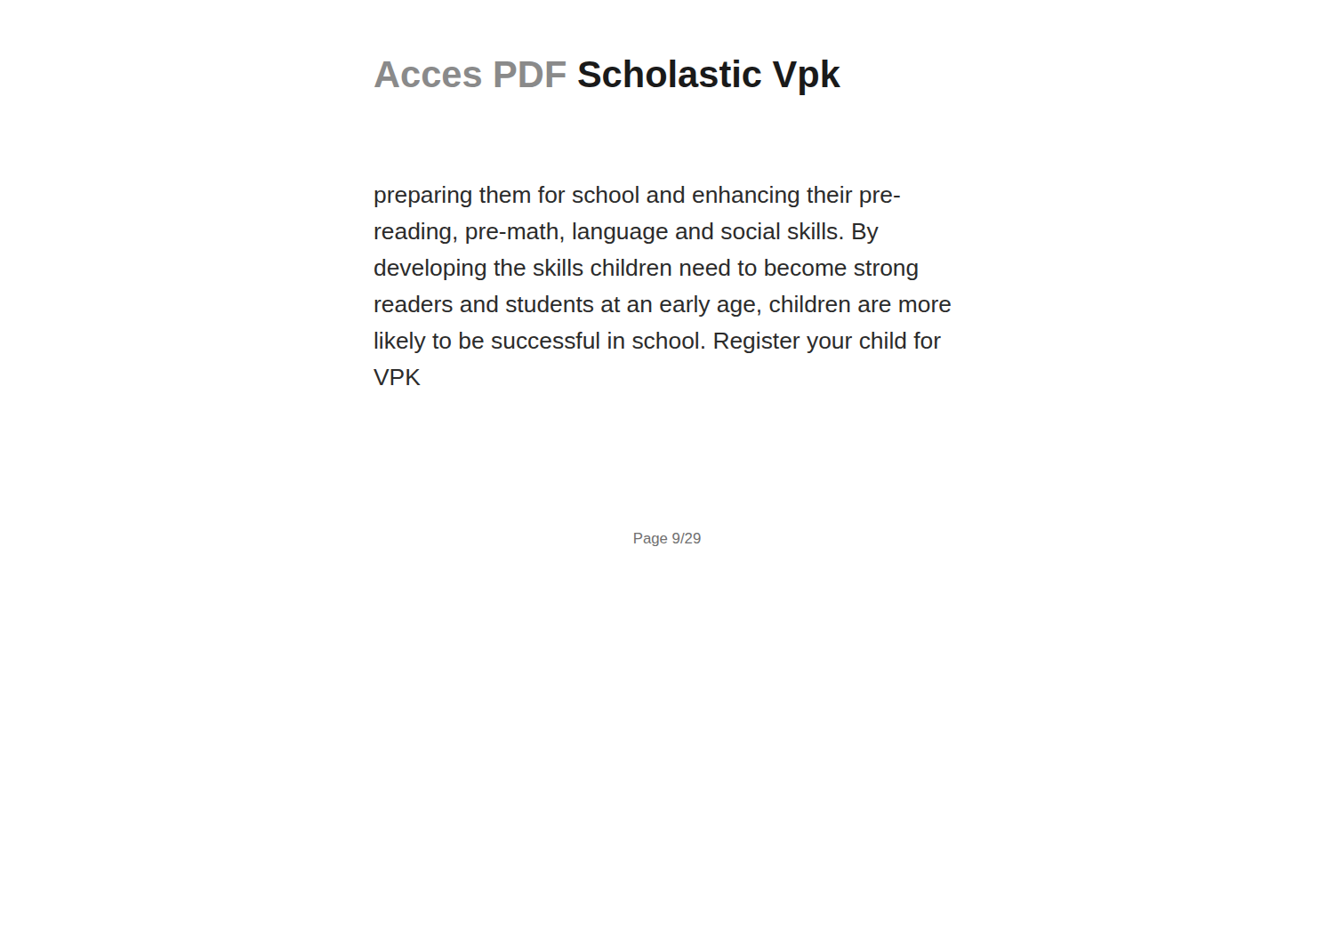Acces PDF Scholastic Vpk
preparing them for school and enhancing their pre-reading, pre-math, language and social skills. By developing the skills children need to become strong readers and students at an early age, children are more likely to be successful in school. Register your child for VPK
Page 9/29